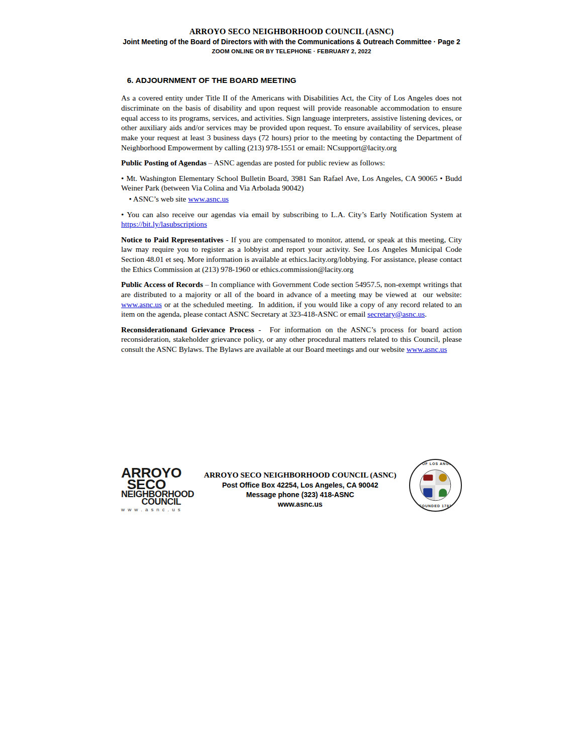ARROYO SECO NEIGHBORHOOD COUNCIL (ASNC)
Joint Meeting of the Board of Directors with with the Communications & Outreach Committee · Page 2
ZOOM ONLINE OR BY TELEPHONE · FEBRUARY 2, 2022
6. ADJOURNMENT OF THE BOARD MEETING
As a covered entity under Title II of the Americans with Disabilities Act, the City of Los Angeles does not discriminate on the basis of disability and upon request will provide reasonable accommodation to ensure equal access to its programs, services, and activities. Sign language interpreters, assistive listening devices, or other auxiliary aids and/or services may be provided upon request. To ensure availability of services, please make your request at least 3 business days (72 hours) prior to the meeting by contacting the Department of Neighborhood Empowerment by calling (213) 978-1551 or email: NCsupport@lacity.org
Public Posting of Agendas – ASNC agendas are posted for public review as follows:
• Mt. Washington Elementary School Bulletin Board, 3981 San Rafael Ave, Los Angeles, CA 90065 • Budd Weiner Park (between Via Colina and Via Arbolada 90042)
• ASNC’s web site www.asnc.us
• You can also receive our agendas via email by subscribing to L.A. City’s Early Notification System at https://bit.ly/lasubscriptions
Notice to Paid Representatives - If you are compensated to monitor, attend, or speak at this meeting, City law may require you to register as a lobbyist and report your activity. See Los Angeles Municipal Code Section 48.01 et seq. More information is available at ethics.lacity.org/lobbying. For assistance, please contact the Ethics Commission at (213) 978-1960 or ethics.commission@lacity.org
Public Access of Records – In compliance with Government Code section 54957.5, non-exempt writings that are distributed to a majority or all of the board in advance of a meeting may be viewed at our website: www.asnc.us or at the scheduled meeting. In addition, if you would like a copy of any record related to an item on the agenda, please contact ASNC Secretary at 323-418-ASNC or email secretary@asnc.us.
Reconsiderationand Grievance Process - For information on the ASNC’s process for board action reconsideration, stakeholder grievance policy, or any other procedural matters related to this Council, please consult the ASNC Bylaws. The Bylaws are available at our Board meetings and our website www.asnc.us
ARROYO
SECO
NEIGHBORHOOD
COUNCIL
w w w . a s n c . u s
ARROYO SECO NEIGHBORHOOD COUNCIL (ASNC)
Post Office Box 42254, Los Angeles, CA 90042
Message phone (323) 418-ASNC
www.asnc.us
CITY OF LOS ANGELES
FOUNDED 1781